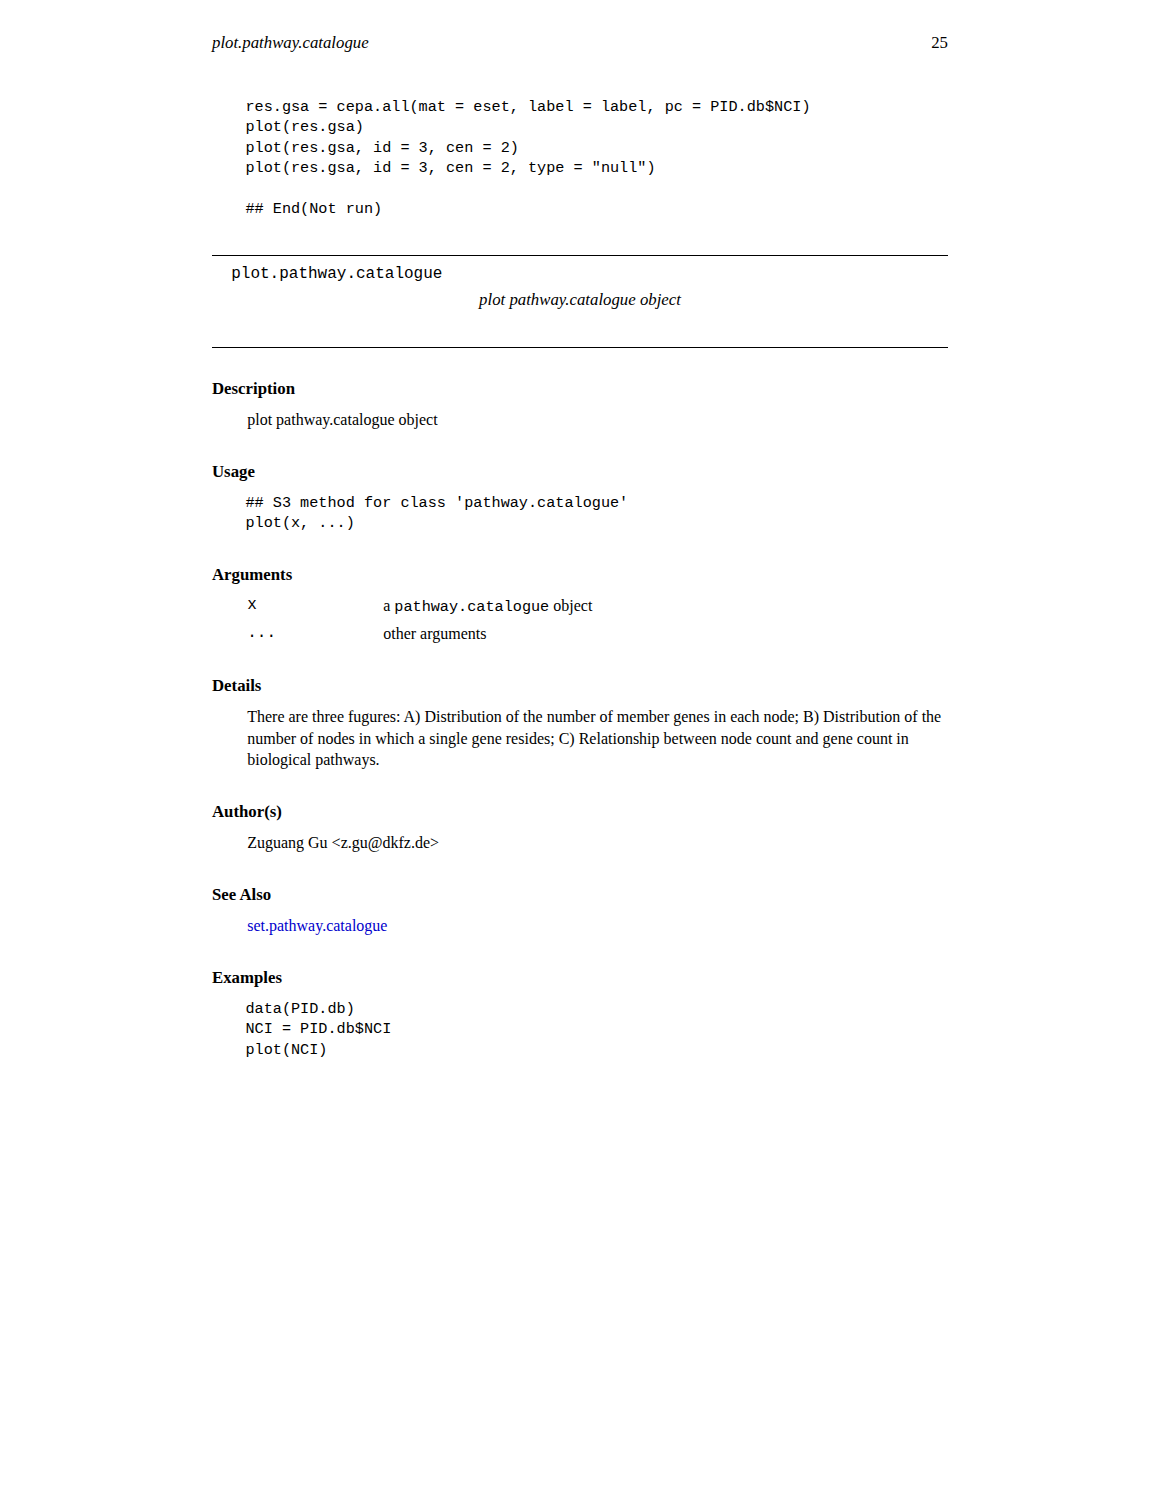plot.pathway.catalogue 25
res.gsa = cepa.all(mat = eset, label = label, pc = PID.db$NCI)
plot(res.gsa)
plot(res.gsa, id = 3, cen = 2)
plot(res.gsa, id = 3, cen = 2, type = "null")

## End(Not run)
plot.pathway.catalogue
plot pathway.catalogue object
Description
plot pathway.catalogue object
Usage
## S3 method for class 'pathway.catalogue'
plot(x, ...)
Arguments
x
a pathway.catalogue object
...
other arguments
Details
There are three fugures: A) Distribution of the number of member genes in each node; B) Distribution of the number of nodes in which a single gene resides; C) Relationship between node count and gene count in biological pathways.
Author(s)
Zuguang Gu <z.gu@dkfz.de>
See Also
set.pathway.catalogue
Examples
data(PID.db)
NCI = PID.db$NCI
plot(NCI)